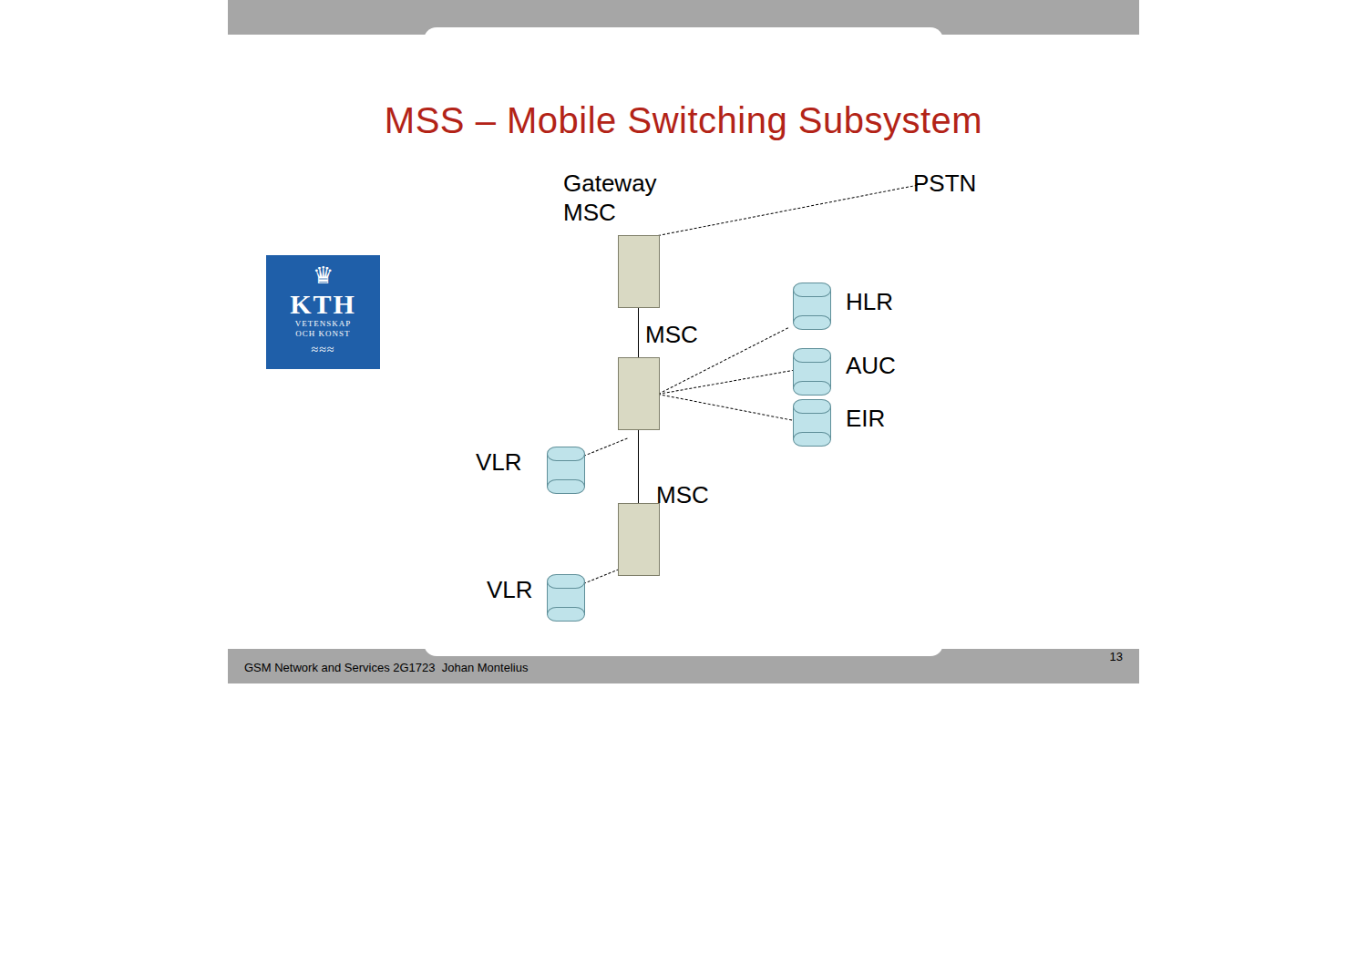MSS – Mobile Switching Subsystem
♛
KTH
VETENSKAP
OCH KONST
≈≈≈
Gateway
MSC
PSTN
MSC
MSC
HLR
AUC
EIR
VLR
VLR
GSM Network and Services 2G1723 Johan Montelius
13